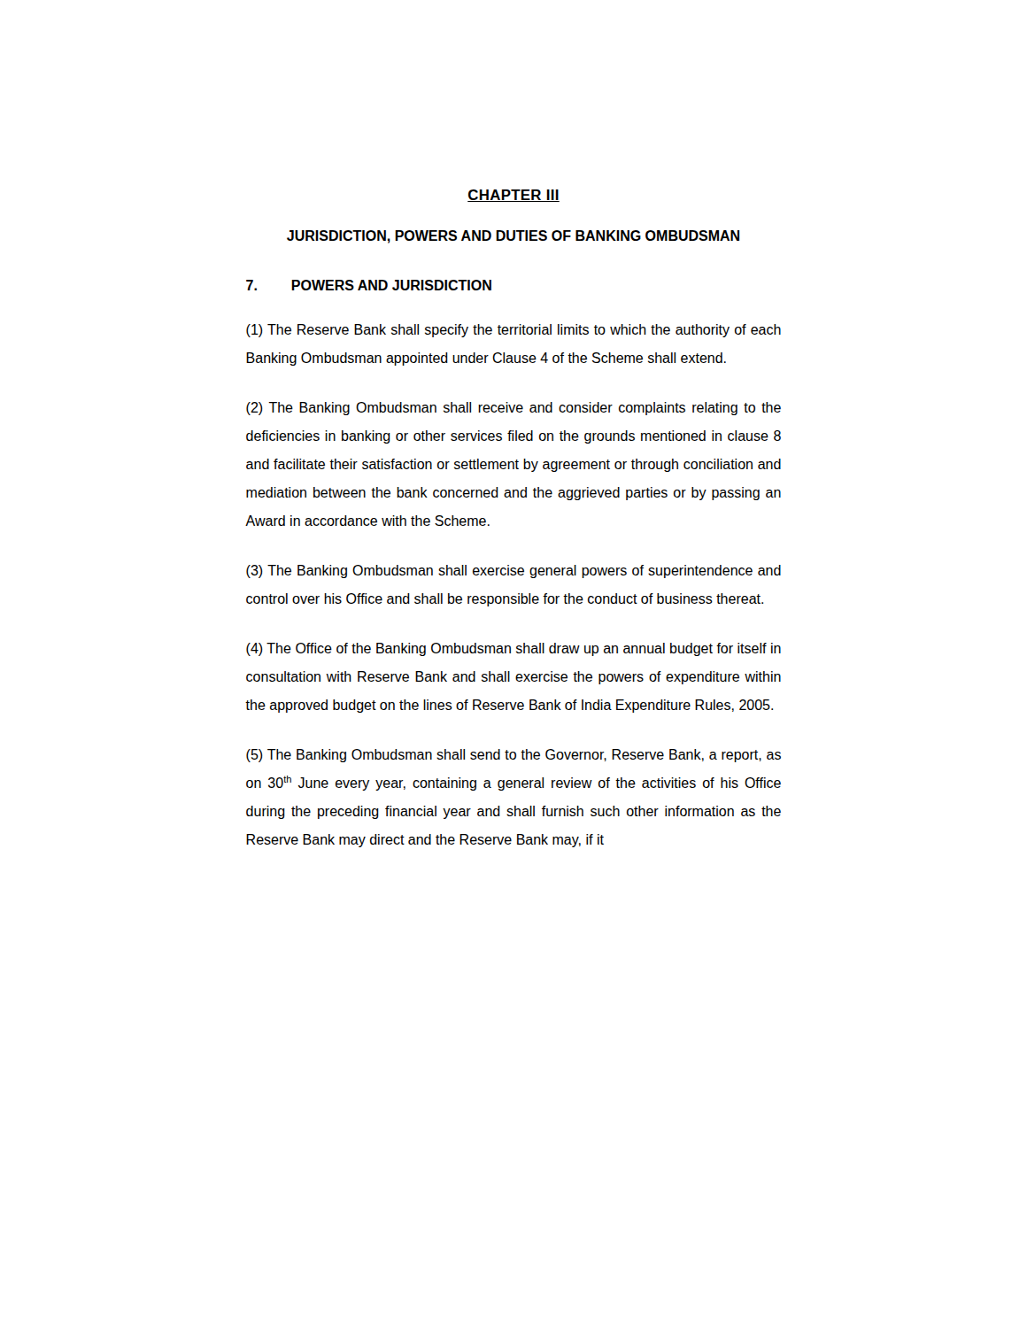CHAPTER III
JURISDICTION, POWERS AND DUTIES OF BANKING OMBUDSMAN
7. POWERS AND JURISDICTION
(1) The Reserve Bank shall specify the territorial limits to which the authority of each Banking Ombudsman appointed under Clause 4 of the Scheme shall extend.
(2) The Banking Ombudsman shall receive and consider complaints relating to the deficiencies in banking or other services filed on the grounds mentioned in clause 8 and facilitate their satisfaction or settlement by agreement or through conciliation and mediation between the bank concerned and the aggrieved parties or by passing an Award in accordance with the Scheme.
(3) The Banking Ombudsman shall exercise general powers of superintendence and control over his Office and shall be responsible for the conduct of business thereat.
(4) The Office of the Banking Ombudsman shall draw up an annual budget for itself in consultation with Reserve Bank and shall exercise the powers of expenditure within the approved budget on the lines of Reserve Bank of India Expenditure Rules, 2005.
(5) The Banking Ombudsman shall send to the Governor, Reserve Bank, a report, as on 30th June every year, containing a general review of the activities of his Office during the preceding financial year and shall furnish such other information as the Reserve Bank may direct and the Reserve Bank may, if it